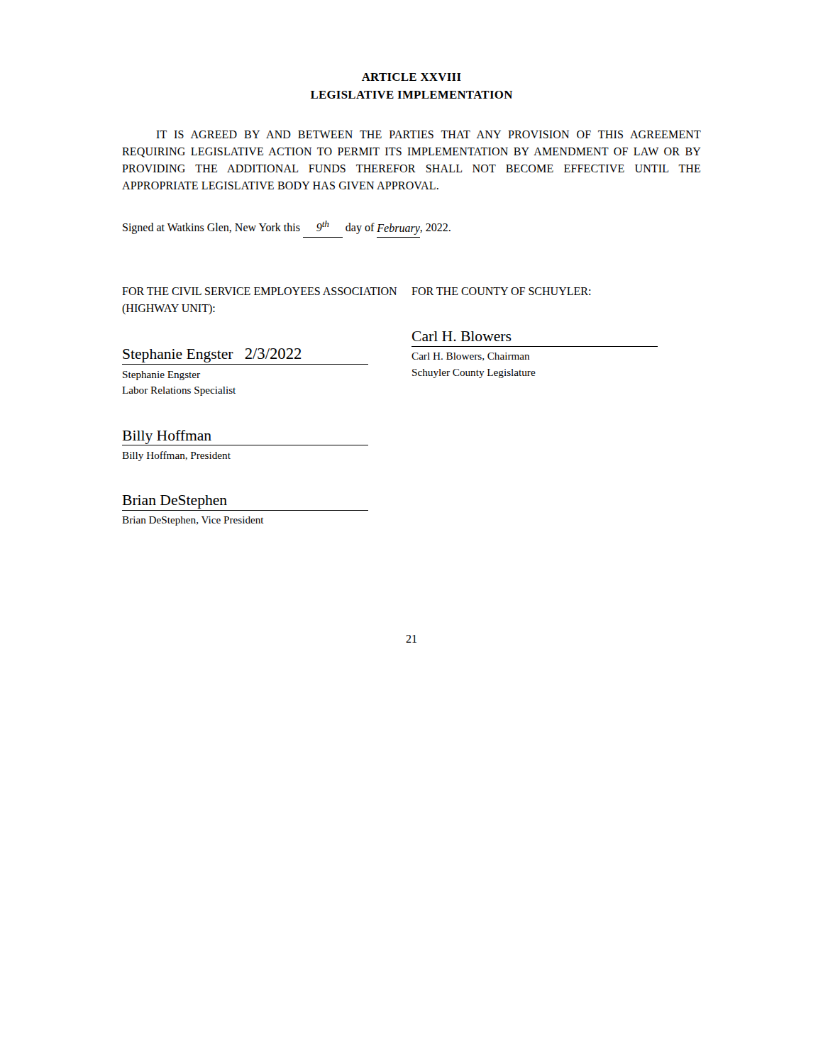Article XXVIIILegislative Implementation
It is agreed by and between the parties that any provision of this agreement requiring legislative action to permit its implementation by amendment of law or by providing the additional funds therefor shall not become effective until the appropriate legislative body has given approval.
Signed at Watkins Glen, New York this 9th day of February, 2022.
| For the Civil Service Employees Association ( Highway Unit ): Stephanie Engster 2/3/2022 Stephanie Engster Labor Relations Specialist Billy Hoffman Billy Hoffman, President Brian DeStephen Brian DeStephen, Vice President | For the County of Schuyler: Carl H. Blowers Carl H. Blowers, Chairman Schuyler County Legislature |
21